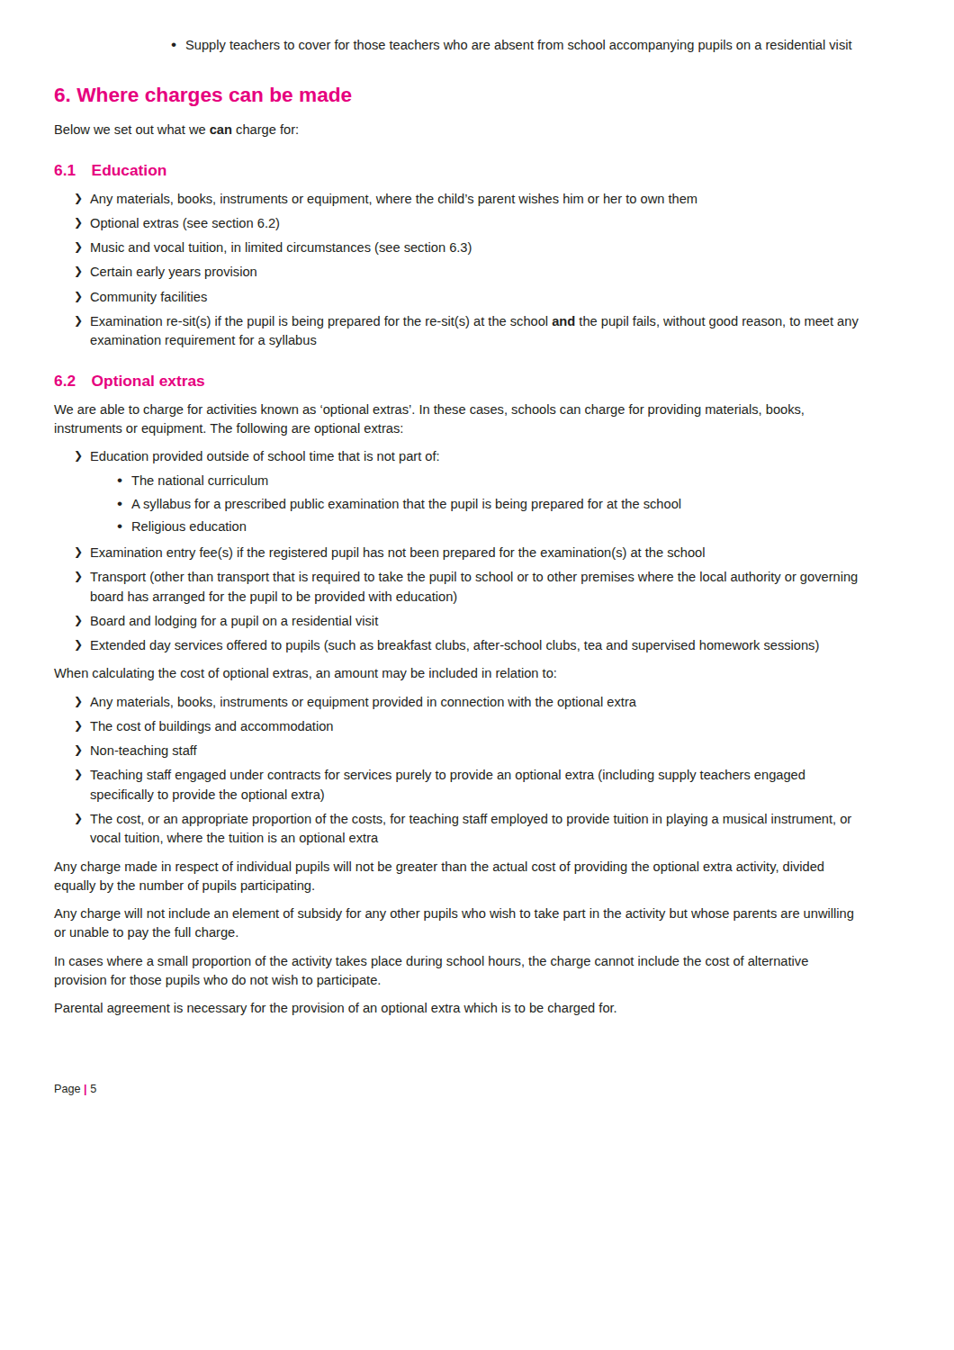Supply teachers to cover for those teachers who are absent from school accompanying pupils on a residential visit
6. Where charges can be made
Below we set out what we can charge for:
6.1 Education
Any materials, books, instruments or equipment, where the child’s parent wishes him or her to own them
Optional extras (see section 6.2)
Music and vocal tuition, in limited circumstances (see section 6.3)
Certain early years provision
Community facilities
Examination re-sit(s) if the pupil is being prepared for the re-sit(s) at the school and the pupil fails, without good reason, to meet any examination requirement for a syllabus
6.2 Optional extras
We are able to charge for activities known as ‘optional extras’. In these cases, schools can charge for providing materials, books, instruments or equipment. The following are optional extras:
Education provided outside of school time that is not part of:
The national curriculum
A syllabus for a prescribed public examination that the pupil is being prepared for at the school
Religious education
Examination entry fee(s) if the registered pupil has not been prepared for the examination(s) at the school
Transport (other than transport that is required to take the pupil to school or to other premises where the local authority or governing board has arranged for the pupil to be provided with education)
Board and lodging for a pupil on a residential visit
Extended day services offered to pupils (such as breakfast clubs, after-school clubs, tea and supervised homework sessions)
When calculating the cost of optional extras, an amount may be included in relation to:
Any materials, books, instruments or equipment provided in connection with the optional extra
The cost of buildings and accommodation
Non-teaching staff
Teaching staff engaged under contracts for services purely to provide an optional extra (including supply teachers engaged specifically to provide the optional extra)
The cost, or an appropriate proportion of the costs, for teaching staff employed to provide tuition in playing a musical instrument, or vocal tuition, where the tuition is an optional extra
Any charge made in respect of individual pupils will not be greater than the actual cost of providing the optional extra activity, divided equally by the number of pupils participating.
Any charge will not include an element of subsidy for any other pupils who wish to take part in the activity but whose parents are unwilling or unable to pay the full charge.
In cases where a small proportion of the activity takes place during school hours, the charge cannot include the cost of alternative provision for those pupils who do not wish to participate.
Parental agreement is necessary for the provision of an optional extra which is to be charged for.
Page | 5